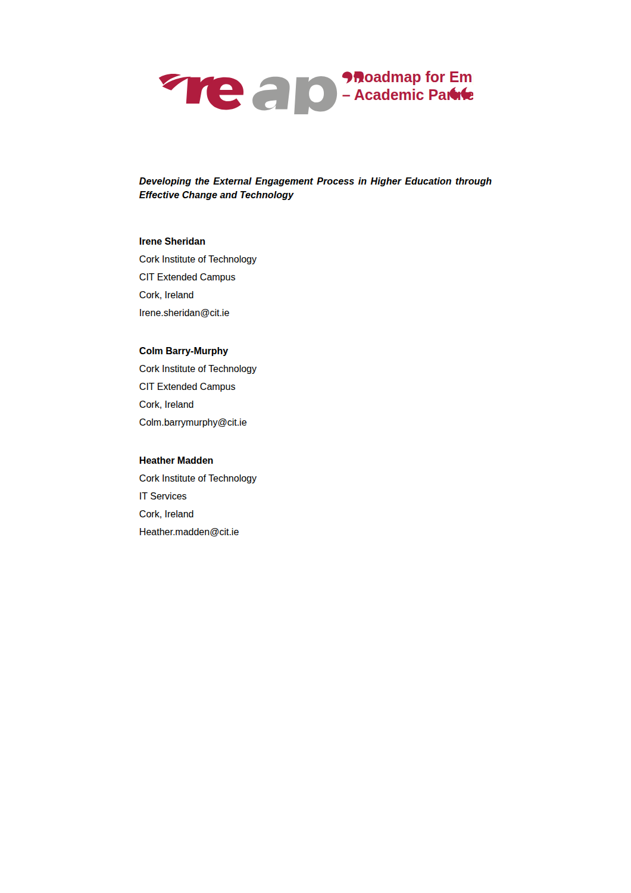Roadmap for Employment – Academic Partnerships
Developing the External Engagement Process in Higher Education through Effective Change and Technology
Irene Sheridan
Cork Institute of Technology
CIT Extended Campus
Cork, Ireland
Irene.sheridan@cit.ie
Colm Barry-Murphy
Cork Institute of Technology
CIT Extended Campus
Cork, Ireland
Colm.barrymurphy@cit.ie
Heather Madden
Cork Institute of Technology
IT Services
Cork, Ireland
Heather.madden@cit.ie